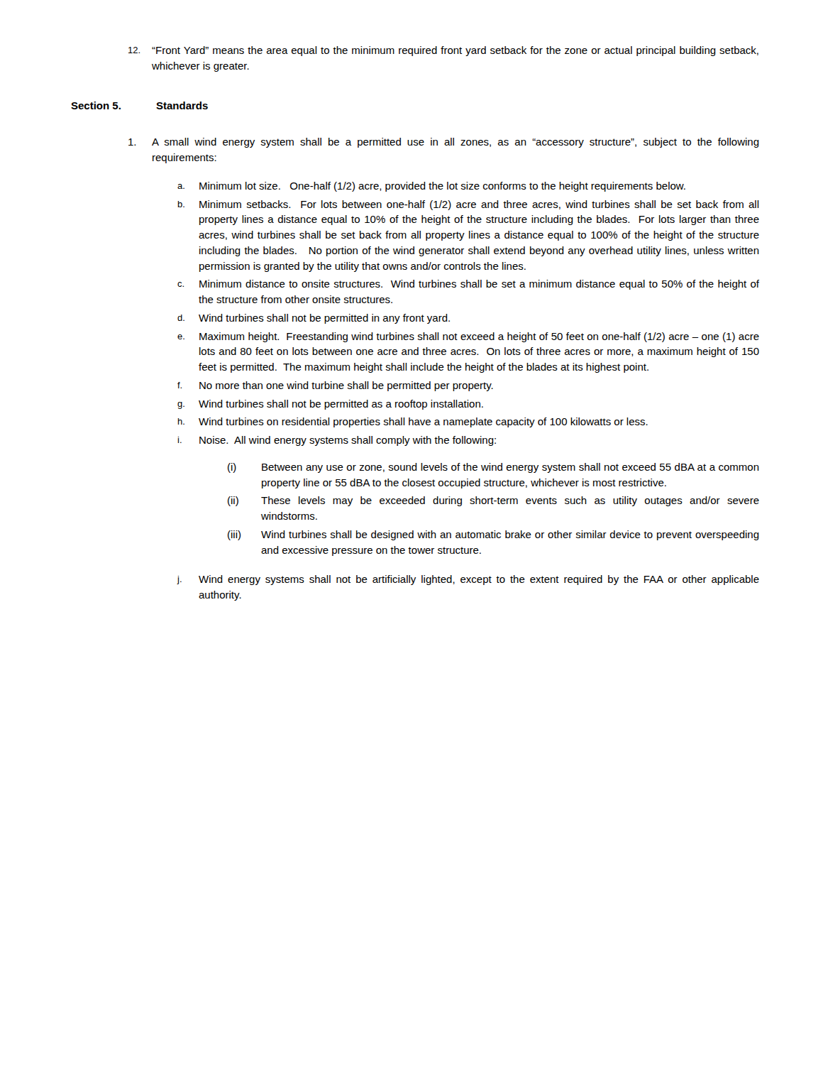12.
“Front Yard” means the area equal to the minimum required front yard setback for the zone or actual principal building setback, whichever is greater.
Section 5.
Standards
1.
A small wind energy system shall be a permitted use in all zones, as an “accessory structure”, subject to the following requirements:
a.
Minimum lot size. One-half (1/2) acre, provided the lot size conforms to the height requirements below.
b.
Minimum setbacks. For lots between one-half (1/2) acre and three acres, wind turbines shall be set back from all property lines a distance equal to 10% of the height of the structure including the blades. For lots larger than three acres, wind turbines shall be set back from all property lines a distance equal to 100% of the height of the structure including the blades. No portion of the wind generator shall extend beyond any overhead utility lines, unless written permission is granted by the utility that owns and/or controls the lines.
c.
Minimum distance to onsite structures. Wind turbines shall be set a minimum distance equal to 50% of the height of the structure from other onsite structures.
d.
Wind turbines shall not be permitted in any front yard.
e.
Maximum height. Freestanding wind turbines shall not exceed a height of 50 feet on one-half (1/2) acre – one (1) acre lots and 80 feet on lots between one acre and three acres. On lots of three acres or more, a maximum height of 150 feet is permitted. The maximum height shall include the height of the blades at its highest point.
f.
No more than one wind turbine shall be permitted per property.
g.
Wind turbines shall not be permitted as a rooftop installation.
h.
Wind turbines on residential properties shall have a nameplate capacity of 100 kilowatts or less.
i.
Noise. All wind energy systems shall comply with the following:
(i)
Between any use or zone, sound levels of the wind energy system shall not exceed 55 dBA at a common property line or 55 dBA to the closest occupied structure, whichever is most restrictive.
(ii)
These levels may be exceeded during short-term events such as utility outages and/or severe windstorms.
(iii)
Wind turbines shall be designed with an automatic brake or other similar device to prevent overspeeding and excessive pressure on the tower structure.
j.
Wind energy systems shall not be artificially lighted, except to the extent required by the FAA or other applicable authority.